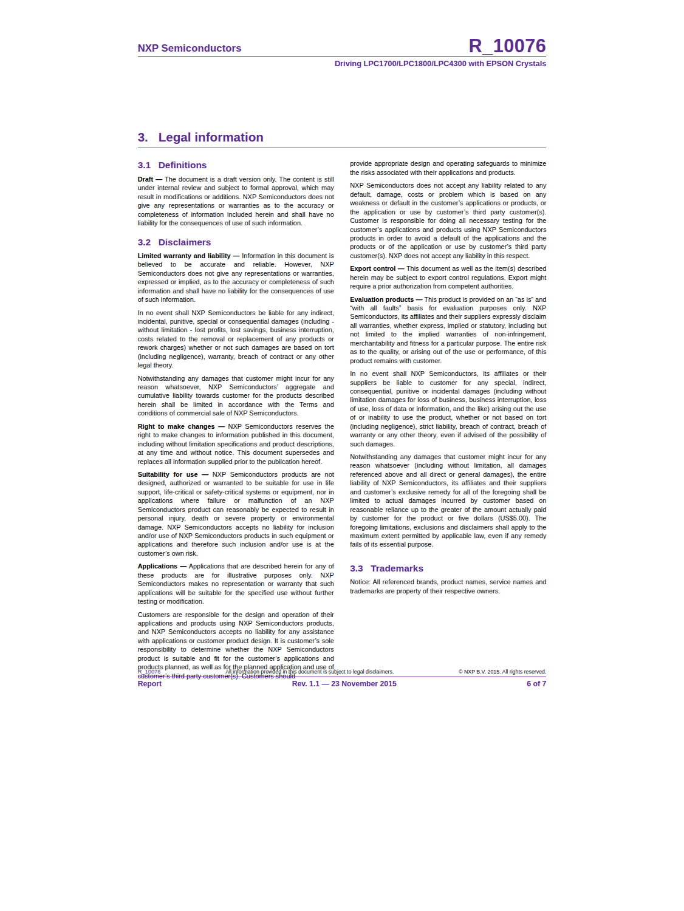NXP Semiconductors
R_10076
Driving LPC1700/LPC1800/LPC4300 with EPSON Crystals
3. Legal information
3.1 Definitions
Draft — The document is a draft version only. The content is still under internal review and subject to formal approval, which may result in modifications or additions. NXP Semiconductors does not give any representations or warranties as to the accuracy or completeness of information included herein and shall have no liability for the consequences of use of such information.
3.2 Disclaimers
Limited warranty and liability — Information in this document is believed to be accurate and reliable. However, NXP Semiconductors does not give any representations or warranties, expressed or implied, as to the accuracy or completeness of such information and shall have no liability for the consequences of use of such information.
In no event shall NXP Semiconductors be liable for any indirect, incidental, punitive, special or consequential damages (including - without limitation - lost profits, lost savings, business interruption, costs related to the removal or replacement of any products or rework charges) whether or not such damages are based on tort (including negligence), warranty, breach of contract or any other legal theory.
Notwithstanding any damages that customer might incur for any reason whatsoever, NXP Semiconductors’ aggregate and cumulative liability towards customer for the products described herein shall be limited in accordance with the Terms and conditions of commercial sale of NXP Semiconductors.
Right to make changes — NXP Semiconductors reserves the right to make changes to information published in this document, including without limitation specifications and product descriptions, at any time and without notice. This document supersedes and replaces all information supplied prior to the publication hereof.
Suitability for use — NXP Semiconductors products are not designed, authorized or warranted to be suitable for use in life support, life-critical or safety-critical systems or equipment, nor in applications where failure or malfunction of an NXP Semiconductors product can reasonably be expected to result in personal injury, death or severe property or environmental damage. NXP Semiconductors accepts no liability for inclusion and/or use of NXP Semiconductors products in such equipment or applications and therefore such inclusion and/or use is at the customer’s own risk.
Applications — Applications that are described herein for any of these products are for illustrative purposes only. NXP Semiconductors makes no representation or warranty that such applications will be suitable for the specified use without further testing or modification.
Customers are responsible for the design and operation of their applications and products using NXP Semiconductors products, and NXP Semiconductors accepts no liability for any assistance with applications or customer product design. It is customer’s sole responsibility to determine whether the NXP Semiconductors product is suitable and fit for the customer’s applications and products planned, as well as for the planned application and use of customer’s third party customer(s). Customers should
provide appropriate design and operating safeguards to minimize the risks associated with their applications and products.
NXP Semiconductors does not accept any liability related to any default, damage, costs or problem which is based on any weakness or default in the customer’s applications or products, or the application or use by customer’s third party customer(s). Customer is responsible for doing all necessary testing for the customer’s applications and products using NXP Semiconductors products in order to avoid a default of the applications and the products or of the application or use by customer’s third party customer(s). NXP does not accept any liability in this respect.
Export control — This document as well as the item(s) described herein may be subject to export control regulations. Export might require a prior authorization from competent authorities.
Evaluation products — This product is provided on an “as is” and “with all faults” basis for evaluation purposes only. NXP Semiconductors, its affiliates and their suppliers expressly disclaim all warranties, whether express, implied or statutory, including but not limited to the implied warranties of non-infringement, merchantability and fitness for a particular purpose. The entire risk as to the quality, or arising out of the use or performance, of this product remains with customer.
In no event shall NXP Semiconductors, its affiliates or their suppliers be liable to customer for any special, indirect, consequential, punitive or incidental damages (including without limitation damages for loss of business, business interruption, loss of use, loss of data or information, and the like) arising out the use of or inability to use the product, whether or not based on tort (including negligence), strict liability, breach of contract, breach of warranty or any other theory, even if advised of the possibility of such damages.
Notwithstanding any damages that customer might incur for any reason whatsoever (including without limitation, all damages referenced above and all direct or general damages), the entire liability of NXP Semiconductors, its affiliates and their suppliers and customer’s exclusive remedy for all of the foregoing shall be limited to actual damages incurred by customer based on reasonable reliance up to the greater of the amount actually paid by customer for the product or five dollars (US$5.00). The foregoing limitations, exclusions and disclaimers shall apply to the maximum extent permitted by applicable law, even if any remedy fails of its essential purpose.
3.3 Trademarks
Notice: All referenced brands, product names, service names and trademarks are property of their respective owners.
R_10076
All information provided in this document is subject to legal disclaimers.
© NXP B.V. 2015. All rights reserved.
Report
Rev. 1.1 — 23 November 2015
6 of 7